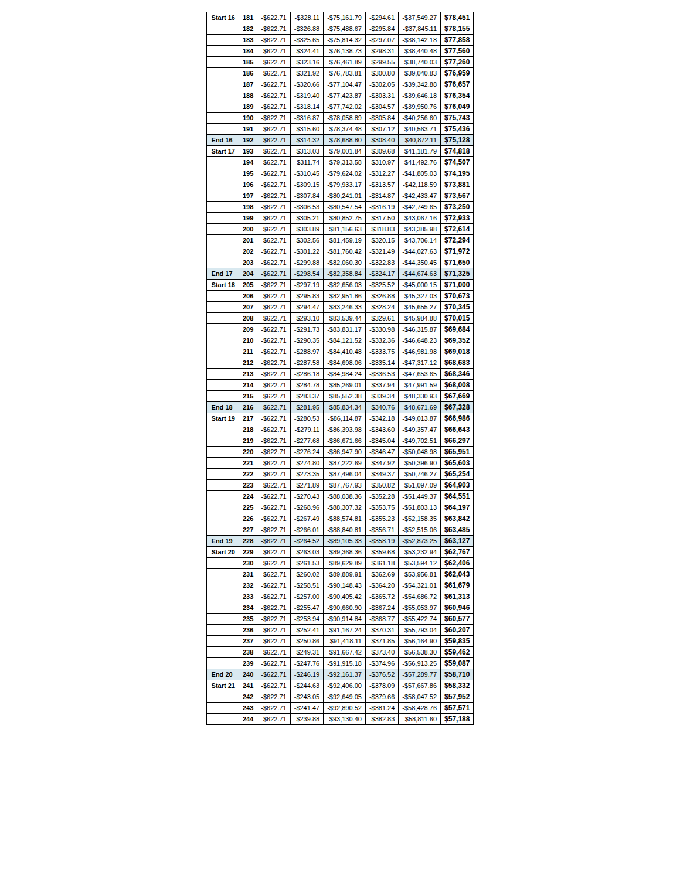| Start 16 | 181 | -$622.71 | -$328.11 | -$75,161.79 | -$294.61 | -$37,549.27 | $78,451 |
| | 182 | -$622.71 | -$326.88 | -$75,488.67 | -$295.84 | -$37,845.11 | $78,155 |
| | 183 | -$622.71 | -$325.65 | -$75,814.32 | -$297.07 | -$38,142.18 | $77,858 |
| | 184 | -$622.71 | -$324.41 | -$76,138.73 | -$298.31 | -$38,440.48 | $77,560 |
| | 185 | -$622.71 | -$323.16 | -$76,461.89 | -$299.55 | -$38,740.03 | $77,260 |
| | 186 | -$622.71 | -$321.92 | -$76,783.81 | -$300.80 | -$39,040.83 | $76,959 |
| | 187 | -$622.71 | -$320.66 | -$77,104.47 | -$302.05 | -$39,342.88 | $76,657 |
| | 188 | -$622.71 | -$319.40 | -$77,423.87 | -$303.31 | -$39,646.18 | $76,354 |
| | 189 | -$622.71 | -$318.14 | -$77,742.02 | -$304.57 | -$39,950.76 | $76,049 |
| | 190 | -$622.71 | -$316.87 | -$78,058.89 | -$305.84 | -$40,256.60 | $75,743 |
| | 191 | -$622.71 | -$315.60 | -$78,374.48 | -$307.12 | -$40,563.71 | $75,436 |
| End 16 | 192 | -$622.71 | -$314.32 | -$78,688.80 | -$308.40 | -$40,872.11 | $75,128 |
| Start 17 | 193 | -$622.71 | -$313.03 | -$79,001.84 | -$309.68 | -$41,181.79 | $74,818 |
| | 194 | -$622.71 | -$311.74 | -$79,313.58 | -$310.97 | -$41,492.76 | $74,507 |
| | 195 | -$622.71 | -$310.45 | -$79,624.02 | -$312.27 | -$41,805.03 | $74,195 |
| | 196 | -$622.71 | -$309.15 | -$79,933.17 | -$313.57 | -$42,118.59 | $73,881 |
| | 197 | -$622.71 | -$307.84 | -$80,241.01 | -$314.87 | -$42,433.47 | $73,567 |
| | 198 | -$622.71 | -$306.53 | -$80,547.54 | -$316.19 | -$42,749.65 | $73,250 |
| | 199 | -$622.71 | -$305.21 | -$80,852.75 | -$317.50 | -$43,067.16 | $72,933 |
| | 200 | -$622.71 | -$303.89 | -$81,156.63 | -$318.83 | -$43,385.98 | $72,614 |
| | 201 | -$622.71 | -$302.56 | -$81,459.19 | -$320.15 | -$43,706.14 | $72,294 |
| | 202 | -$622.71 | -$301.22 | -$81,760.42 | -$321.49 | -$44,027.63 | $71,972 |
| | 203 | -$622.71 | -$299.88 | -$82,060.30 | -$322.83 | -$44,350.45 | $71,650 |
| End 17 | 204 | -$622.71 | -$298.54 | -$82,358.84 | -$324.17 | -$44,674.63 | $71,325 |
| Start 18 | 205 | -$622.71 | -$297.19 | -$82,656.03 | -$325.52 | -$45,000.15 | $71,000 |
| | 206 | -$622.71 | -$295.83 | -$82,951.86 | -$326.88 | -$45,327.03 | $70,673 |
| | 207 | -$622.71 | -$294.47 | -$83,246.33 | -$328.24 | -$45,655.27 | $70,345 |
| | 208 | -$622.71 | -$293.10 | -$83,539.44 | -$329.61 | -$45,984.88 | $70,015 |
| | 209 | -$622.71 | -$291.73 | -$83,831.17 | -$330.98 | -$46,315.87 | $69,684 |
| | 210 | -$622.71 | -$290.35 | -$84,121.52 | -$332.36 | -$46,648.23 | $69,352 |
| | 211 | -$622.71 | -$288.97 | -$84,410.48 | -$333.75 | -$46,981.98 | $69,018 |
| | 212 | -$622.71 | -$287.58 | -$84,698.06 | -$335.14 | -$47,317.12 | $68,683 |
| | 213 | -$622.71 | -$286.18 | -$84,984.24 | -$336.53 | -$47,653.65 | $68,346 |
| | 214 | -$622.71 | -$284.78 | -$85,269.01 | -$337.94 | -$47,991.59 | $68,008 |
| | 215 | -$622.71 | -$283.37 | -$85,552.38 | -$339.34 | -$48,330.93 | $67,669 |
| End 18 | 216 | -$622.71 | -$281.95 | -$85,834.34 | -$340.76 | -$48,671.69 | $67,328 |
| Start 19 | 217 | -$622.71 | -$280.53 | -$86,114.87 | -$342.18 | -$49,013.87 | $66,986 |
| | 218 | -$622.71 | -$279.11 | -$86,393.98 | -$343.60 | -$49,357.47 | $66,643 |
| | 219 | -$622.71 | -$277.68 | -$86,671.66 | -$345.04 | -$49,702.51 | $66,297 |
| | 220 | -$622.71 | -$276.24 | -$86,947.90 | -$346.47 | -$50,048.98 | $65,951 |
| | 221 | -$622.71 | -$274.80 | -$87,222.69 | -$347.92 | -$50,396.90 | $65,603 |
| | 222 | -$622.71 | -$273.35 | -$87,496.04 | -$349.37 | -$50,746.27 | $65,254 |
| | 223 | -$622.71 | -$271.89 | -$87,767.93 | -$350.82 | -$51,097.09 | $64,903 |
| | 224 | -$622.71 | -$270.43 | -$88,038.36 | -$352.28 | -$51,449.37 | $64,551 |
| | 225 | -$622.71 | -$268.96 | -$88,307.32 | -$353.75 | -$51,803.13 | $64,197 |
| | 226 | -$622.71 | -$267.49 | -$88,574.81 | -$355.23 | -$52,158.35 | $63,842 |
| | 227 | -$622.71 | -$266.01 | -$88,840.81 | -$356.71 | -$52,515.06 | $63,485 |
| End 19 | 228 | -$622.71 | -$264.52 | -$89,105.33 | -$358.19 | -$52,873.25 | $63,127 |
| Start 20 | 229 | -$622.71 | -$263.03 | -$89,368.36 | -$359.68 | -$53,232.94 | $62,767 |
| | 230 | -$622.71 | -$261.53 | -$89,629.89 | -$361.18 | -$53,594.12 | $62,406 |
| | 231 | -$622.71 | -$260.02 | -$89,889.91 | -$362.69 | -$53,956.81 | $62,043 |
| | 232 | -$622.71 | -$258.51 | -$90,148.43 | -$364.20 | -$54,321.01 | $61,679 |
| | 233 | -$622.71 | -$257.00 | -$90,405.42 | -$365.72 | -$54,686.72 | $61,313 |
| | 234 | -$622.71 | -$255.47 | -$90,660.90 | -$367.24 | -$55,053.97 | $60,946 |
| | 235 | -$622.71 | -$253.94 | -$90,914.84 | -$368.77 | -$55,422.74 | $60,577 |
| | 236 | -$622.71 | -$252.41 | -$91,167.24 | -$370.31 | -$55,793.04 | $60,207 |
| | 237 | -$622.71 | -$250.86 | -$91,418.11 | -$371.85 | -$56,164.90 | $59,835 |
| | 238 | -$622.71 | -$249.31 | -$91,667.42 | -$373.40 | -$56,538.30 | $59,462 |
| | 239 | -$622.71 | -$247.76 | -$91,915.18 | -$374.96 | -$56,913.25 | $59,087 |
| End 20 | 240 | -$622.71 | -$246.19 | -$92,161.37 | -$376.52 | -$57,289.77 | $58,710 |
| Start 21 | 241 | -$622.71 | -$244.63 | -$92,406.00 | -$378.09 | -$57,667.86 | $58,332 |
| | 242 | -$622.71 | -$243.05 | -$92,649.05 | -$379.66 | -$58,047.52 | $57,952 |
| | 243 | -$622.71 | -$241.47 | -$92,890.52 | -$381.24 | -$58,428.76 | $57,571 |
| | 244 | -$622.71 | -$239.88 | -$93,130.40 | -$382.83 | -$58,811.60 | $57,188 |